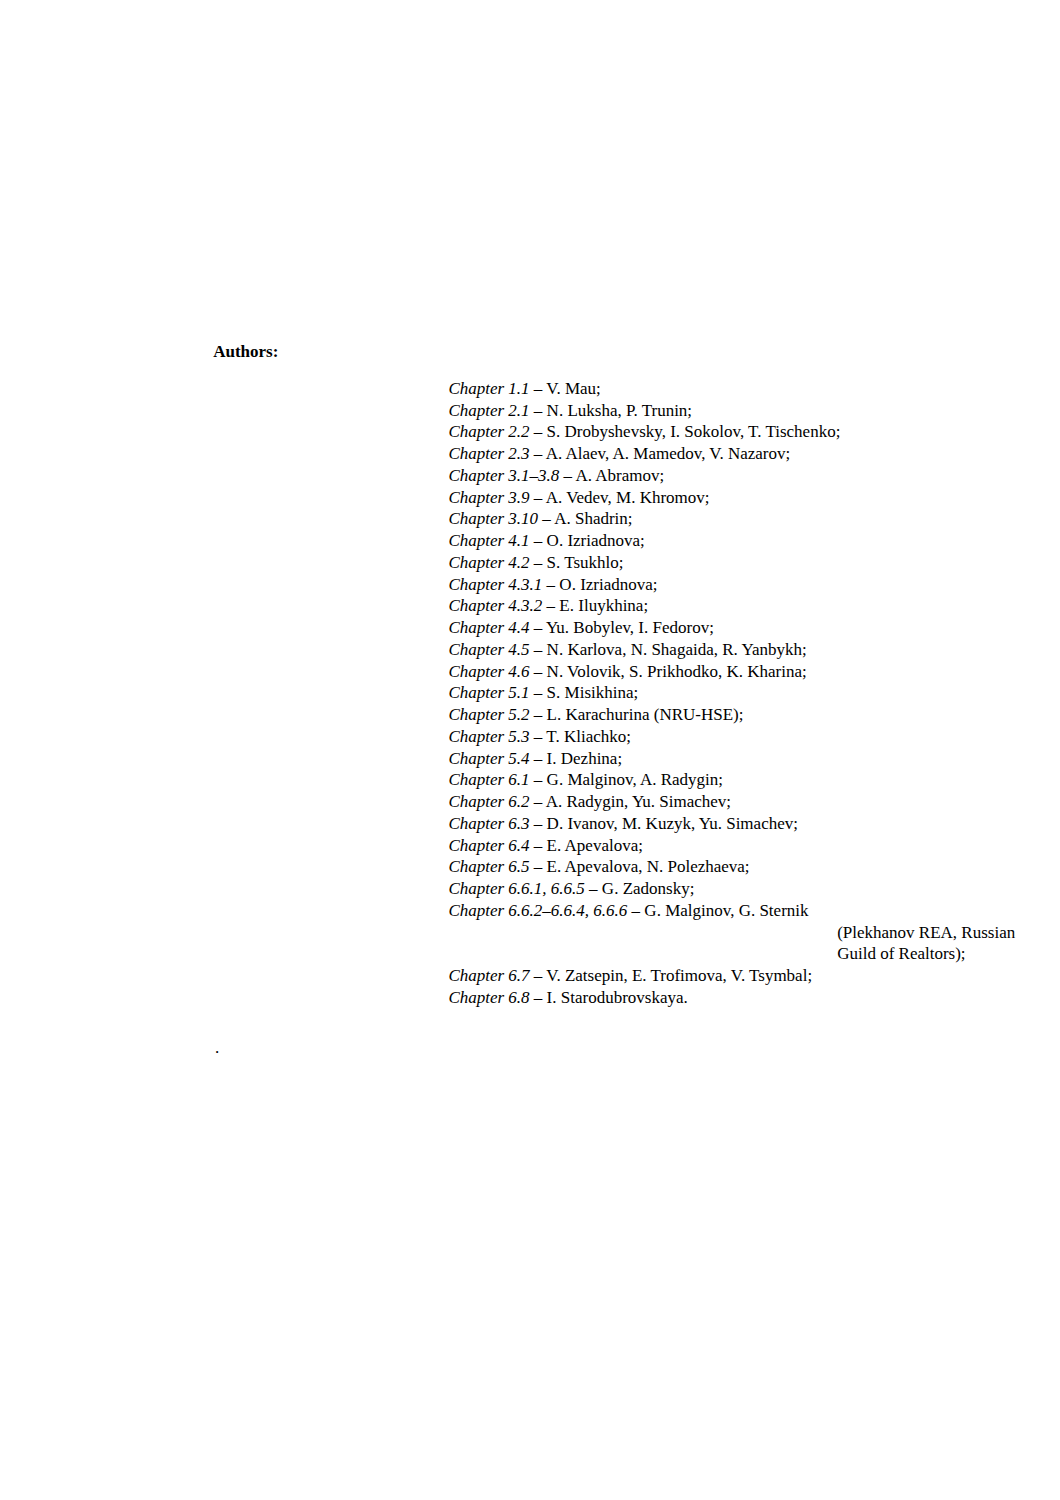Authors:
Chapter 1.1 – V. Mau;
Chapter 2.1 – N. Luksha, P. Trunin;
Chapter 2.2 – S. Drobyshevsky, I. Sokolov, T. Tischenko;
Chapter 2.3 – A. Alaev, A. Mamedov, V. Nazarov;
Chapter 3.1–3.8 – A. Abramov;
Chapter 3.9 – A. Vedev, M. Khromov;
Chapter 3.10 – A. Shadrin;
Chapter 4.1 – O. Izriadnova;
Chapter 4.2 – S. Tsukhlo;
Chapter 4.3.1 – O. Izriadnova;
Chapter 4.3.2 – E. Iluykhina;
Chapter 4.4 – Yu. Bobylev, I. Fedorov;
Chapter 4.5 – N. Karlova, N. Shagaida, R. Yanbykh;
Chapter 4.6 – N. Volovik, S. Prikhodko, K. Kharina;
Chapter 5.1 – S. Misikhina;
Chapter 5.2 – L. Karachurina (NRU-HSE);
Chapter 5.3 – T. Kliachko;
Chapter 5.4 – I. Dezhina;
Chapter 6.1 – G. Malginov, A. Radygin;
Chapter 6.2 – A. Radygin, Yu. Simachev;
Chapter 6.3 – D. Ivanov, M. Kuzyk, Yu. Simachev;
Chapter 6.4 – E. Apevalova;
Chapter 6.5 – E. Apevalova, N. Polezhaeva;
Chapter 6.6.1, 6.6.5 – G. Zadonsky;
Chapter 6.6.2–6.6.4, 6.6.6 – G. Malginov, G. Sternik (Plekhanov REA, Russian Guild of Realtors);
Chapter 6.7 – V. Zatsepin, E. Trofimova, V. Tsymbal;
Chapter 6.8 – I. Starodubrovskaya.
.